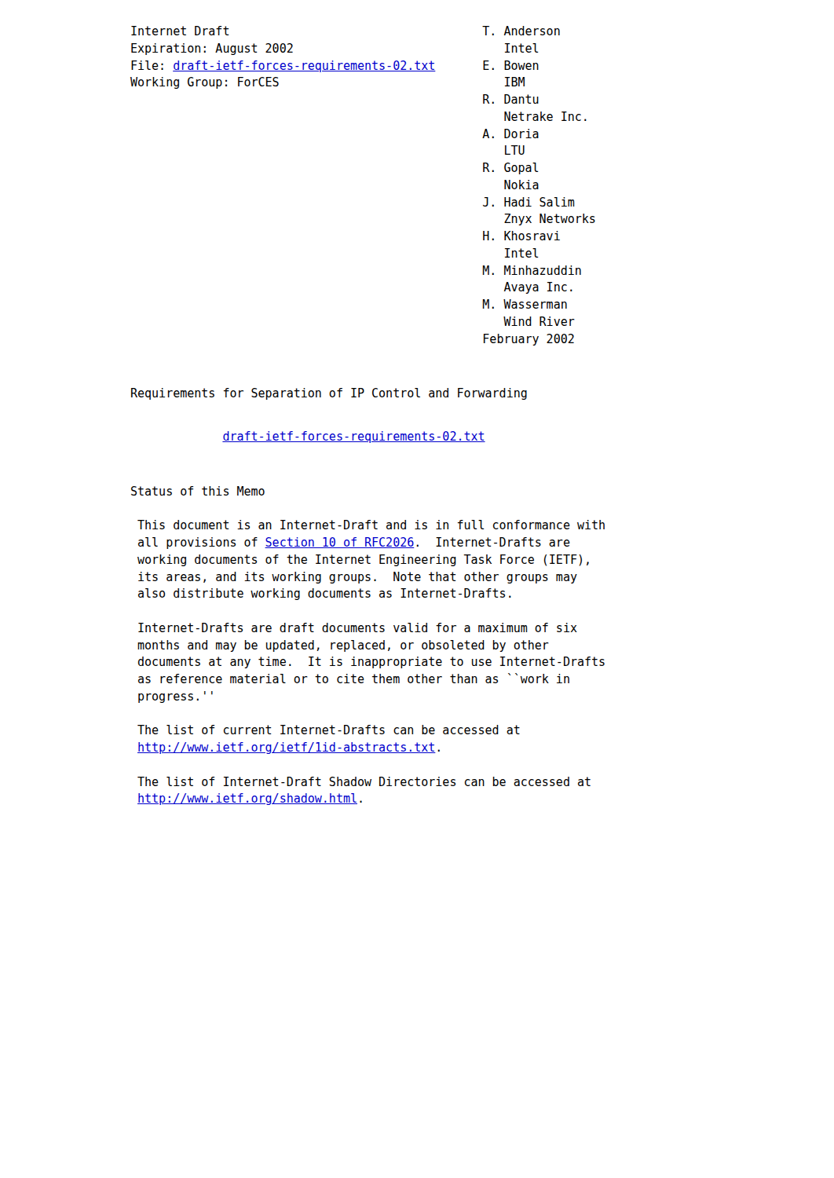Internet Draft
Expiration: August 2002
File: draft-ietf-forces-requirements-02.txt
Working Group: ForCES
T. Anderson
   Intel
E. Bowen
   IBM
R. Dantu
   Netrake Inc.
A. Doria
   LTU
R. Gopal
   Nokia
J. Hadi Salim
   Znyx Networks
H. Khosravi
   Intel
M. Minhazuddin
   Avaya Inc.
M. Wasserman
   Wind River
February 2002
Requirements for Separation of IP Control and Forwarding
             draft-ietf-forces-requirements-02.txt
Status of this Memo

 This document is an Internet-Draft and is in full conformance with
 all provisions of Section 10 of RFC2026.  Internet-Drafts are
 working documents of the Internet Engineering Task Force (IETF),
 its areas, and its working groups.  Note that other groups may
 also distribute working documents as Internet-Drafts.

 Internet-Drafts are draft documents valid for a maximum of six
 months and may be updated, replaced, or obsoleted by other
 documents at any time.  It is inappropriate to use Internet-Drafts
 as reference material or to cite them other than as ``work in
 progress.''

 The list of current Internet-Drafts can be accessed at
 http://www.ietf.org/ietf/1id-abstracts.txt.

 The list of Internet-Draft Shadow Directories can be accessed at
 http://www.ietf.org/shadow.html.